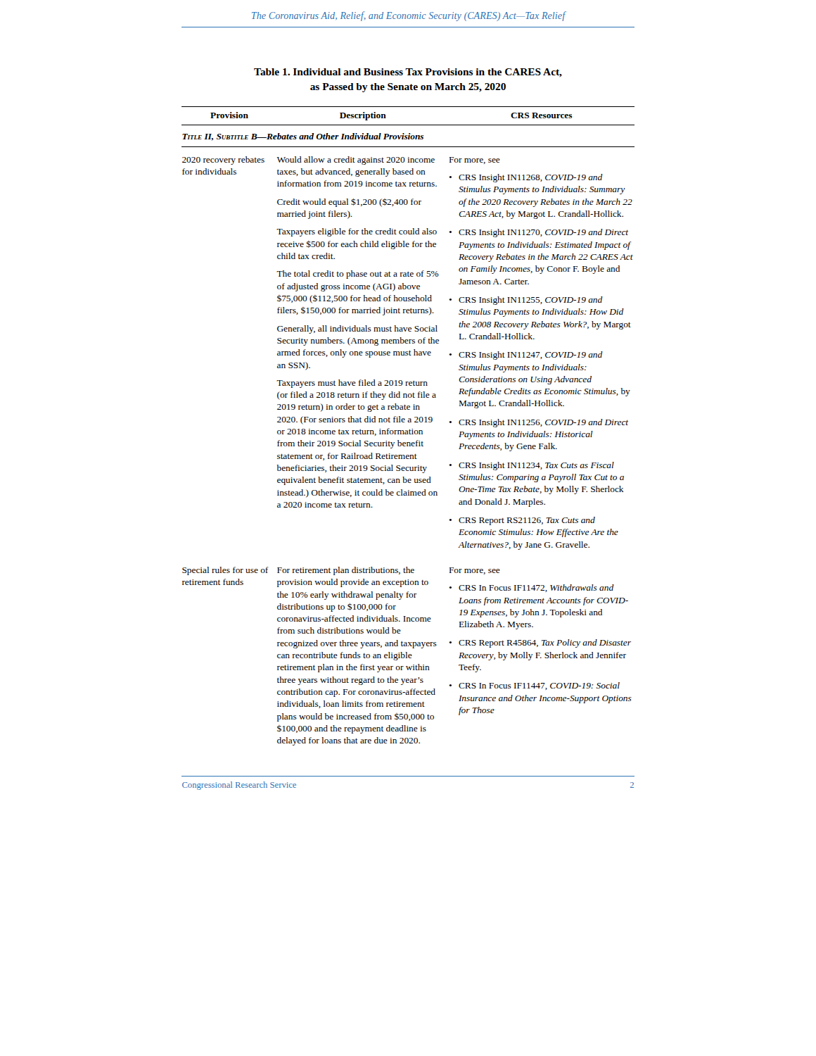The Coronavirus Aid, Relief, and Economic Security (CARES) Act—Tax Relief
Table 1. Individual and Business Tax Provisions in the CARES Act,
as Passed by the Senate on March 25, 2020
| Provision | Description | CRS Resources |
| --- | --- | --- |
| Title II, Subtitle B — Rebates and Other Individual Provisions |
| 2020 recovery rebates for individuals | Would allow a credit against 2020 income taxes, but advanced, generally based on information from 2019 income tax returns. Credit would equal $1,200 ($2,400 for married joint filers). Taxpayers eligible for the credit could also receive $500 for each child eligible for the child tax credit. The total credit to phase out at a rate of 5% of adjusted gross income (AGI) above $75,000 ($112,500 for head of household filers, $150,000 for married joint returns). Generally, all individuals must have Social Security numbers. (Among members of the armed forces, only one spouse must have an SSN). Taxpayers must have filed a 2019 return (or filed a 2018 return if they did not file a 2019 return) in order to get a rebate in 2020. (For seniors that did not file a 2019 or 2018 income tax return, information from their 2019 Social Security benefit statement or, for Railroad Retirement beneficiaries, their 2019 Social Security equivalent benefit statement, can be used instead.) Otherwise, it could be claimed on a 2020 income tax return. | For more, see CRS Insight IN11268, COVID-19 and Stimulus Payments to Individuals: Summary of the 2020 Recovery Rebates in the March 22 CARES Act , by Margot L. Crandall-Hollick. CRS Insight IN11270, COVID-19 and Direct Payments to Individuals: Estimated Impact of Recovery Rebates in the March 22 CARES Act on Family Incomes , by Conor F. Boyle and Jameson A. Carter. CRS Insight IN11255, COVID-19 and Stimulus Payments to Individuals: How Did the 2008 Recovery Rebates Work? , by Margot L. Crandall-Hollick. CRS Insight IN11247, COVID-19 and Stimulus Payments to Individuals: Considerations on Using Advanced Refundable Credits as Economic Stimulus , by Margot L. Crandall-Hollick. CRS Insight IN11256, COVID-19 and Direct Payments to Individuals: Historical Precedents , by Gene Falk. CRS Insight IN11234, Tax Cuts as Fiscal Stimulus: Comparing a Payroll Tax Cut to a One-Time Tax Rebate , by Molly F. Sherlock and Donald J. Marples. CRS Report RS21126, Tax Cuts and Economic Stimulus: How Effective Are the Alternatives? , by Jane G. Gravelle. |
| Special rules for use of retirement funds | For retirement plan distributions, the provision would provide an exception to the 10% early withdrawal penalty for distributions up to $100,000 for coronavirus-affected individuals. Income from such distributions would be recognized over three years, and taxpayers can recontribute funds to an eligible retirement plan in the first year or within three years without regard to the year’s contribution cap. For coronavirus-affected individuals, loan limits from retirement plans would be increased from $50,000 to $100,000 and the repayment deadline is delayed for loans that are due in 2020. | For more, see CRS In Focus IF11472, Withdrawals and Loans from Retirement Accounts for COVID-19 Expenses , by John J. Topoleski and Elizabeth A. Myers. CRS Report R45864, Tax Policy and Disaster Recovery , by Molly F. Sherlock and Jennifer Teefy. CRS In Focus IF11447, COVID-19: Social Insurance and Other Income-Support Options for Those |
Congressional Research Service 2